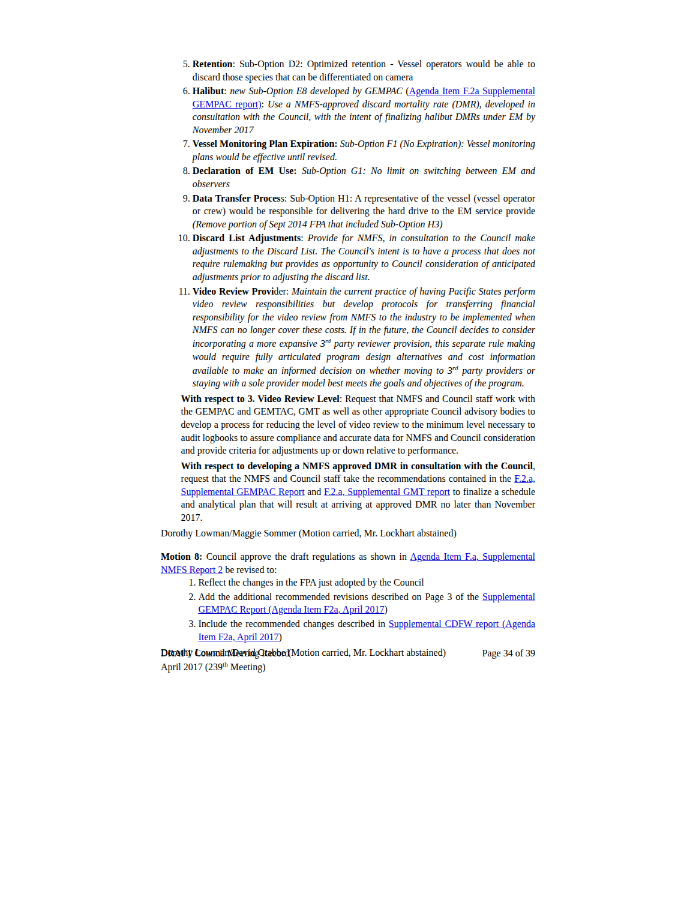Retention: Sub-Option D2: Optimized retention - Vessel operators would be able to discard those species that can be differentiated on camera
Halibut: new Sub-Option E8 developed by GEMPAC (Agenda Item F.2a Supplemental GEMPAC report): Use a NMFS-approved discard mortality rate (DMR), developed in consultation with the Council, with the intent of finalizing halibut DMRs under EM by November 2017
Vessel Monitoring Plan Expiration: Sub-Option F1 (No Expiration): Vessel monitoring plans would be effective until revised.
Declaration of EM Use: Sub-Option G1: No limit on switching between EM and observers
Data Transfer Process: Sub-Option H1: A representative of the vessel (vessel operator or crew) would be responsible for delivering the hard drive to the EM service provide (Remove portion of Sept 2014 FPA that included Sub-Option H3)
Discard List Adjustments: Provide for NMFS, in consultation to the Council make adjustments to the Discard List. The Council's intent is to have a process that does not require rulemaking but provides as opportunity to Council consideration of anticipated adjustments prior to adjusting the discard list.
Video Review Provider: Maintain the current practice of having Pacific States perform video review responsibilities but develop protocols for transferring financial responsibility for the video review from NMFS to the industry to be implemented when NMFS can no longer cover these costs. If in the future, the Council decides to consider incorporating a more expansive 3rd party reviewer provision, this separate rule making would require fully articulated program design alternatives and cost information available to make an informed decision on whether moving to 3rd party providers or staying with a sole provider model best meets the goals and objectives of the program.
With respect to 3. Video Review Level: Request that NMFS and Council staff work with the GEMPAC and GEMTAC, GMT as well as other appropriate Council advisory bodies to develop a process for reducing the level of video review to the minimum level necessary to audit logbooks to assure compliance and accurate data for NMFS and Council consideration and provide criteria for adjustments up or down relative to performance.
With respect to developing a NMFS approved DMR in consultation with the Council, request that the NMFS and Council staff take the recommendations contained in the F.2.a, Supplemental GEMPAC Report and F.2.a, Supplemental GMT report to finalize a schedule and analytical plan that will result at arriving at approved DMR no later than November 2017.
Dorothy Lowman/Maggie Sommer (Motion carried, Mr. Lockhart abstained)
Motion 8: Council approve the draft regulations as shown in Agenda Item F.a, Supplemental NMFS Report 2 be revised to:
Reflect the changes in the FPA just adopted by the Council
Add the additional recommended revisions described on Page 3 of the Supplemental GEMPAC Report (Agenda Item F2a, April 2017)
Include the recommended changes described in Supplemental CDFW report (Agenda Item F2a, April 2017)
Dorothy Lowman/David Crabbe (Motion carried, Mr. Lockhart abstained)
DRAFT Council Meeting Record
April 2017 (239th Meeting)
Page 34 of 39